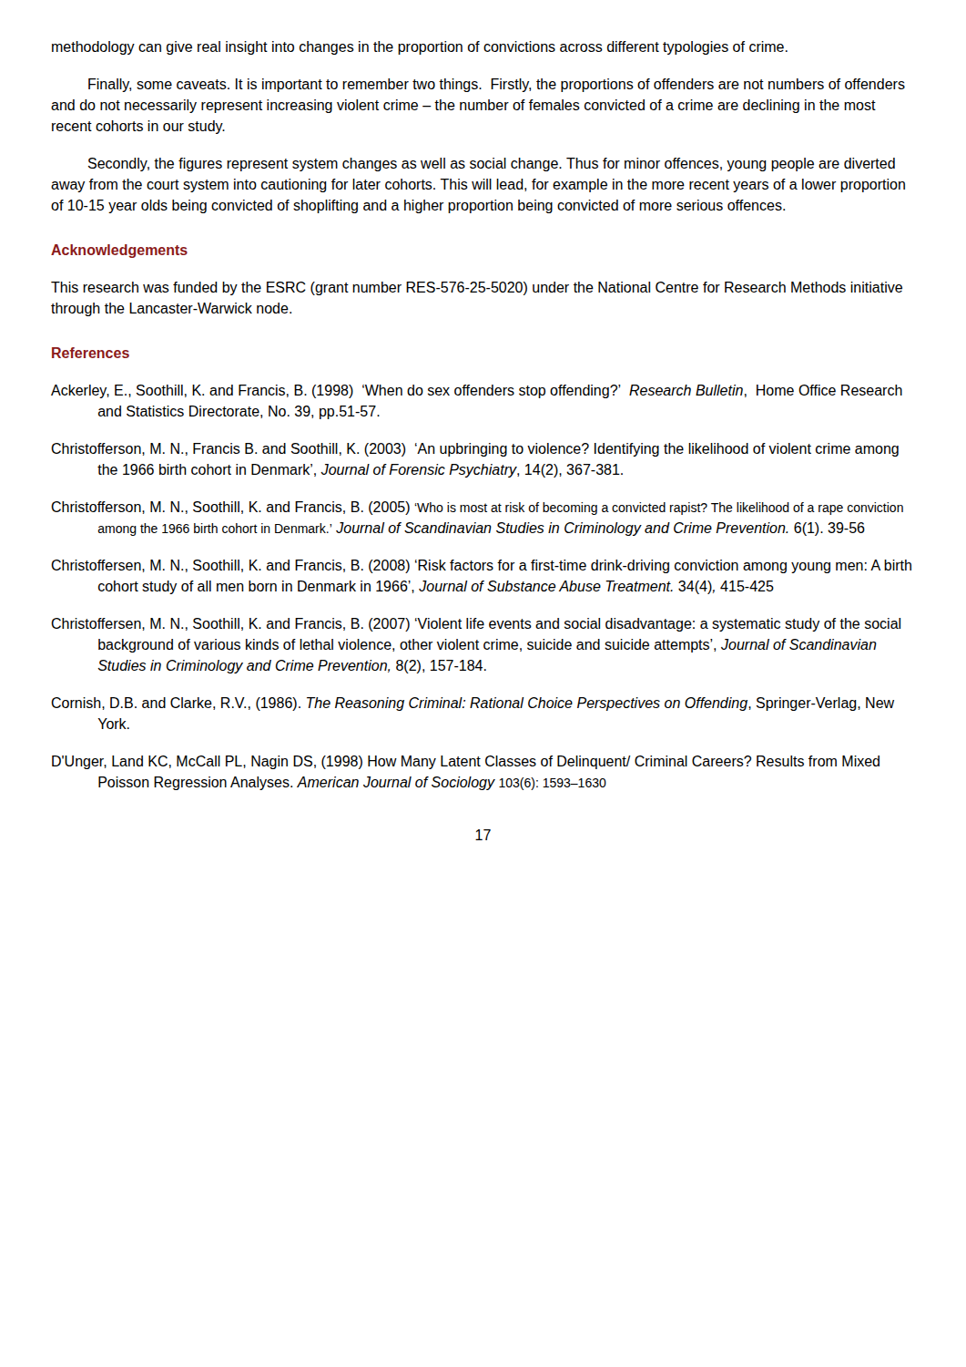methodology can give real insight into changes in the proportion of convictions across different typologies of crime.
Finally, some caveats. It is important to remember two things. Firstly, the proportions of offenders are not numbers of offenders and do not necessarily represent increasing violent crime – the number of females convicted of a crime are declining in the most recent cohorts in our study.
Secondly, the figures represent system changes as well as social change. Thus for minor offences, young people are diverted away from the court system into cautioning for later cohorts. This will lead, for example in the more recent years of a lower proportion of 10-15 year olds being convicted of shoplifting and a higher proportion being convicted of more serious offences.
Acknowledgements
This research was funded by the ESRC (grant number RES-576-25-5020) under the National Centre for Research Methods initiative through the Lancaster-Warwick node.
References
Ackerley, E., Soothill, K. and Francis, B. (1998) ‘When do sex offenders stop offending?’ Research Bulletin, Home Office Research and Statistics Directorate, No. 39, pp.51-57.
Christofferson, M. N., Francis B. and Soothill, K. (2003) ‘An upbringing to violence? Identifying the likelihood of violent crime among the 1966 birth cohort in Denmark’, Journal of Forensic Psychiatry, 14(2), 367-381.
Christofferson, M. N., Soothill, K. and Francis, B. (2005) ‘Who is most at risk of becoming a convicted rapist? The likelihood of a rape conviction among the 1966 birth cohort in Denmark.’ Journal of Scandinavian Studies in Criminology and Crime Prevention. 6(1). 39-56
Christoffersen, M. N., Soothill, K. and Francis, B. (2008) ‘Risk factors for a first-time drink-driving conviction among young men: A birth cohort study of all men born in Denmark in 1966’, Journal of Substance Abuse Treatment. 34(4), 415-425
Christoffersen, M. N., Soothill, K. and Francis, B. (2007) ‘Violent life events and social disadvantage: a systematic study of the social background of various kinds of lethal violence, other violent crime, suicide and suicide attempts’, Journal of Scandinavian Studies in Criminology and Crime Prevention, 8(2), 157-184.
Cornish, D.B. and Clarke, R.V., (1986). The Reasoning Criminal: Rational Choice Perspectives on Offending, Springer-Verlag, New York.
D'Unger, Land KC, McCall PL, Nagin DS, (1998) How Many Latent Classes of Delinquent/ Criminal Careers? Results from Mixed Poisson Regression Analyses. American Journal of Sociology 103(6): 1593–1630
17